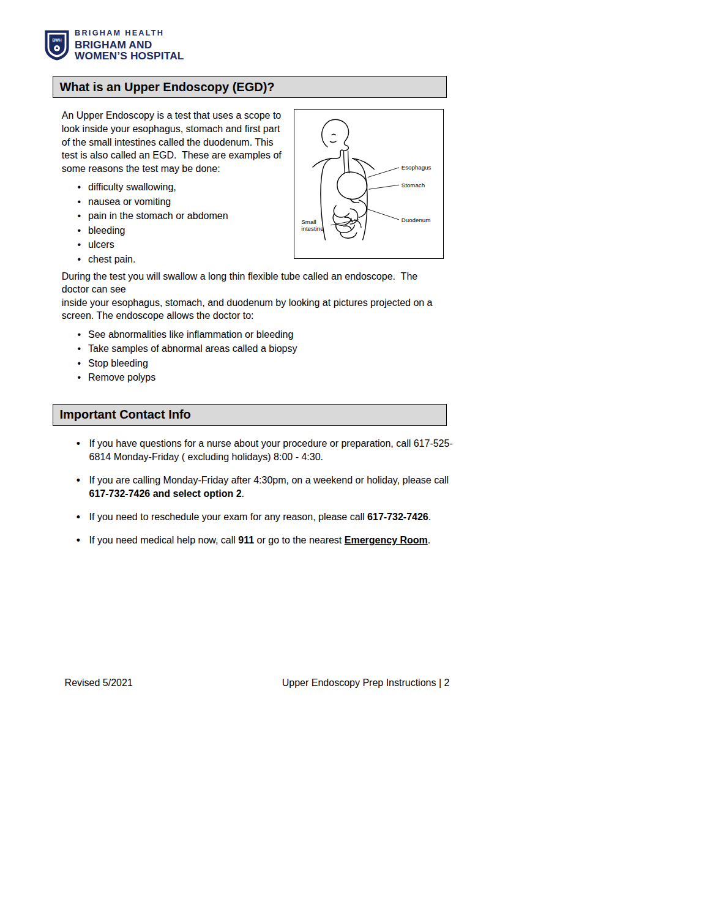BWH
BRIGHAM HEALTH
BRIGHAM AND
WOMEN’S HOSPITAL
What is an Upper Endoscopy (EGD)?
Esophagus Stomach Small intestine Duodenum
An Upper Endoscopy is a test that uses a scope to look inside your esophagus, stomach and first part of the small intestines called the duodenum. This test is also called an EGD. These are examples of some reasons the test may be done:
difficulty swallowing,
nausea or vomiting
pain in the stomach or abdomen
bleeding
ulcers
chest pain.
During the test you will swallow a long thin flexible tube called an endoscope. The doctor can see
inside your esophagus, stomach, and duodenum by looking at pictures projected on a
screen. The endoscope allows the doctor to:
See abnormalities like inflammation or bleeding
Take samples of abnormal areas called a biopsy
Stop bleeding
Remove polyps
Important Contact Info
If you have questions for a nurse about your procedure or preparation, call 617-525-6814 Monday-Friday ( excluding holidays) 8:00 - 4:30.
If you are calling Monday-Friday after 4:30pm, on a weekend or holiday, please call 617-732-7426 and select option 2.
If you need to reschedule your exam for any reason, please call 617-732-7426.
If you need medical help now, call 911 or go to the nearest Emergency Room.
Revised 5/2021
Upper Endoscopy Prep Instructions | 2